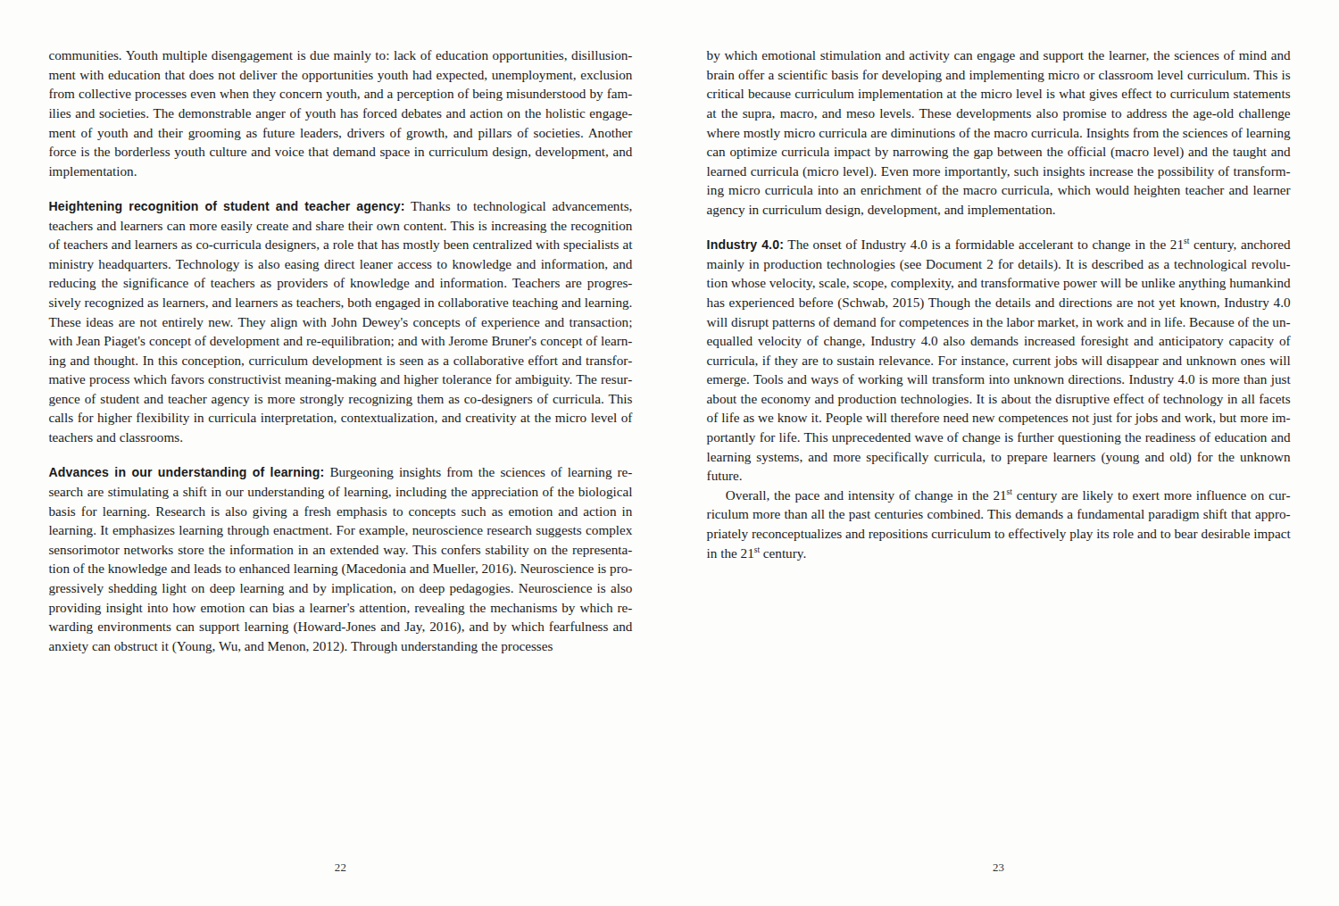communities. Youth multiple disengagement is due mainly to: lack of education opportunities, disillusionment with education that does not deliver the opportunities youth had expected, unemployment, exclusion from collective processes even when they concern youth, and a perception of being misunderstood by families and societies. The demonstrable anger of youth has forced debates and action on the holistic engagement of youth and their grooming as future leaders, drivers of growth, and pillars of societies. Another force is the borderless youth culture and voice that demand space in curriculum design, development, and implementation.
Heightening recognition of student and teacher agency: Thanks to technological advancements, teachers and learners can more easily create and share their own content. This is increasing the recognition of teachers and learners as co-curricula designers, a role that has mostly been centralized with specialists at ministry headquarters. Technology is also easing direct leaner access to knowledge and information, and reducing the significance of teachers as providers of knowledge and information. Teachers are progressively recognized as learners, and learners as teachers, both engaged in collaborative teaching and learning. These ideas are not entirely new. They align with John Dewey's concepts of experience and transaction; with Jean Piaget's concept of development and re-equilibration; and with Jerome Bruner's concept of learning and thought. In this conception, curriculum development is seen as a collaborative effort and transformative process which favors constructivist meaning-making and higher tolerance for ambiguity. The resurgence of student and teacher agency is more strongly recognizing them as co-designers of curricula. This calls for higher flexibility in curricula interpretation, contextualization, and creativity at the micro level of teachers and classrooms.
Advances in our understanding of learning: Burgeoning insights from the sciences of learning research are stimulating a shift in our understanding of learning, including the appreciation of the biological basis for learning. Research is also giving a fresh emphasis to concepts such as emotion and action in learning. It emphasizes learning through enactment. For example, neuroscience research suggests complex sensorimotor networks store the information in an extended way. This confers stability on the representation of the knowledge and leads to enhanced learning (Macedonia and Mueller, 2016). Neuroscience is progressively shedding light on deep learning and by implication, on deep pedagogies. Neuroscience is also providing insight into how emotion can bias a learner's attention, revealing the mechanisms by which rewarding environments can support learning (Howard-Jones and Jay, 2016), and by which fearfulness and anxiety can obstruct it (Young, Wu, and Menon, 2012). Through understanding the processes
22
by which emotional stimulation and activity can engage and support the learner, the sciences of mind and brain offer a scientific basis for developing and implementing micro or classroom level curriculum. This is critical because curriculum implementation at the micro level is what gives effect to curriculum statements at the supra, macro, and meso levels. These developments also promise to address the age-old challenge where mostly micro curricula are diminutions of the macro curricula. Insights from the sciences of learning can optimize curricula impact by narrowing the gap between the official (macro level) and the taught and learned curricula (micro level). Even more importantly, such insights increase the possibility of transforming micro curricula into an enrichment of the macro curricula, which would heighten teacher and learner agency in curriculum design, development, and implementation.
Industry 4.0: The onset of Industry 4.0 is a formidable accelerant to change in the 21st century, anchored mainly in production technologies (see Document 2 for details). It is described as a technological revolution whose velocity, scale, scope, complexity, and transformative power will be unlike anything humankind has experienced before (Schwab, 2015) Though the details and directions are not yet known, Industry 4.0 will disrupt patterns of demand for competences in the labor market, in work and in life. Because of the unequalled velocity of change, Industry 4.0 also demands increased foresight and anticipatory capacity of curricula, if they are to sustain relevance. For instance, current jobs will disappear and unknown ones will emerge. Tools and ways of working will transform into unknown directions. Industry 4.0 is more than just about the economy and production technologies. It is about the disruptive effect of technology in all facets of life as we know it. People will therefore need new competences not just for jobs and work, but more importantly for life. This unprecedented wave of change is further questioning the readiness of education and learning systems, and more specifically curricula, to prepare learners (young and old) for the unknown future.
Overall, the pace and intensity of change in the 21st century are likely to exert more influence on curriculum more than all the past centuries combined. This demands a fundamental paradigm shift that appropriately reconceptualizes and repositions curriculum to effectively play its role and to bear desirable impact in the 21st century.
23